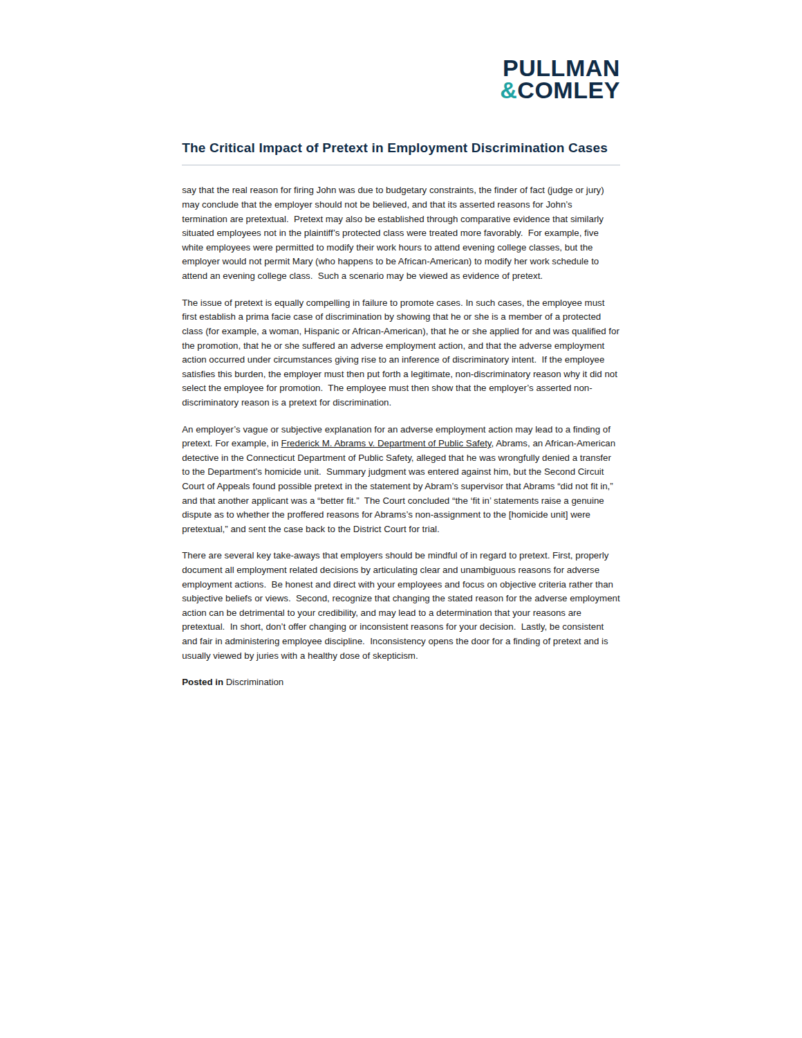PULLMAN &COMLEY
The Critical Impact of Pretext in Employment Discrimination Cases
say that the real reason for firing John was due to budgetary constraints, the finder of fact (judge or jury) may conclude that the employer should not be believed, and that its asserted reasons for John’s termination are pretextual. Pretext may also be established through comparative evidence that similarly situated employees not in the plaintiff’s protected class were treated more favorably. For example, five white employees were permitted to modify their work hours to attend evening college classes, but the employer would not permit Mary (who happens to be African-American) to modify her work schedule to attend an evening college class. Such a scenario may be viewed as evidence of pretext.
The issue of pretext is equally compelling in failure to promote cases. In such cases, the employee must first establish a prima facie case of discrimination by showing that he or she is a member of a protected class (for example, a woman, Hispanic or African-American), that he or she applied for and was qualified for the promotion, that he or she suffered an adverse employment action, and that the adverse employment action occurred under circumstances giving rise to an inference of discriminatory intent. If the employee satisfies this burden, the employer must then put forth a legitimate, non-discriminatory reason why it did not select the employee for promotion. The employee must then show that the employer’s asserted non-discriminatory reason is a pretext for discrimination.
An employer’s vague or subjective explanation for an adverse employment action may lead to a finding of pretext. For example, in Frederick M. Abrams v. Department of Public Safety, Abrams, an African-American detective in the Connecticut Department of Public Safety, alleged that he was wrongfully denied a transfer to the Department’s homicide unit. Summary judgment was entered against him, but the Second Circuit Court of Appeals found possible pretext in the statement by Abram’s supervisor that Abrams “did not fit in,” and that another applicant was a “better fit.” The Court concluded “the ‘fit in’ statements raise a genuine dispute as to whether the proffered reasons for Abrams’s non-assignment to the [homicide unit] were pretextual,” and sent the case back to the District Court for trial.
There are several key take-aways that employers should be mindful of in regard to pretext. First, properly document all employment related decisions by articulating clear and unambiguous reasons for adverse employment actions. Be honest and direct with your employees and focus on objective criteria rather than subjective beliefs or views. Second, recognize that changing the stated reason for the adverse employment action can be detrimental to your credibility, and may lead to a determination that your reasons are pretextual. In short, don’t offer changing or inconsistent reasons for your decision. Lastly, be consistent and fair in administering employee discipline. Inconsistency opens the door for a finding of pretext and is usually viewed by juries with a healthy dose of skepticism.
Posted in Discrimination